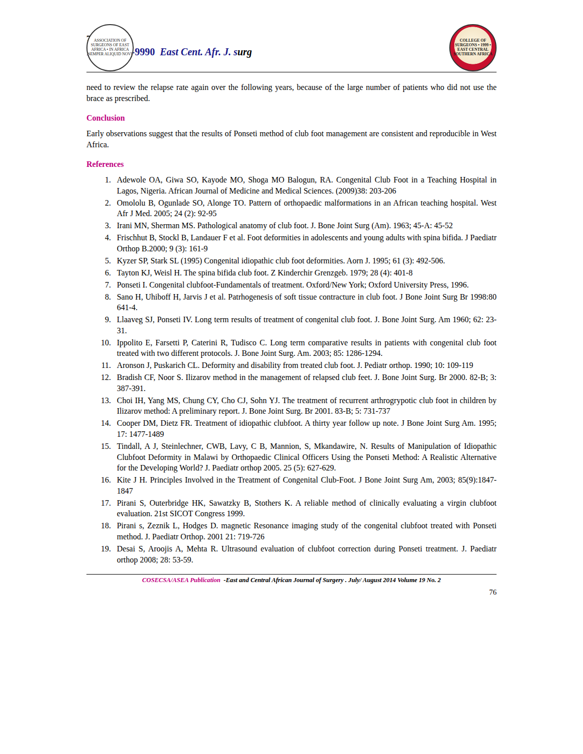ASSOCIATION OF SURGEONS OF EAST AFRICA • IN AFRICA SEMPER ALIQUID NOVI
COLLEGE OF SURGEONS • 1999 • EAST CENTRAL SOUTHERN AFRICA
76
ISSN 2073-9990 East Cent. Afr. J. surg
need to review the relapse rate again over the following years, because of the large number of patients who did not use the brace as prescribed.
Conclusion
Early observations suggest that the results of Ponseti method of club foot management are consistent and reproducible in West Africa.
References
Adewole OA, Giwa SO, Kayode MO, Shoga MO Balogun, RA. Congenital Club Foot in a Teaching Hospital in Lagos, Nigeria. African Journal of Medicine and Medical Sciences. (2009)38: 203-206
Omololu B, Ogunlade SO, Alonge TO. Pattern of orthopaedic malformations in an African teaching hospital. West Afr J Med. 2005; 24 (2): 92-95
Irani MN, Sherman MS. Pathological anatomy of club foot. J. Bone Joint Surg (Am). 1963; 45-A: 45-52
Frischhut B, Stockl B, Landauer F et al. Foot deformities in adolescents and young adults with spina bifida. J Paediatr Orthop B.2000; 9 (3): 161-9
Kyzer SP, Stark SL (1995) Congenital idiopathic club foot deformities. Aorn J. 1995; 61 (3): 492-506.
Tayton KJ, Weisl H. The spina bifida club foot. Z Kinderchir Grenzgeb. 1979; 28 (4): 401-8
Ponseti I. Congenital clubfoot-Fundamentals of treatment. Oxford/New York; Oxford University Press, 1996.
Sano H, Uhiboff H, Jarvis J et al. Patrhogenesis of soft tissue contracture in club foot. J Bone Joint Surg Br 1998:80 641-4.
Llaaveg SJ, Ponseti IV. Long term results of treatment of congenital club foot. J. Bone Joint Surg. Am 1960; 62: 23-31.
Ippolito E, Farsetti P, Caterini R, Tudisco C. Long term comparative results in patients with congenital club foot treated with two different protocols. J. Bone Joint Surg. Am. 2003; 85: 1286-1294.
Aronson J, Puskarich CL. Deformity and disability from treated club foot. J. Pediatr orthop. 1990; 10: 109-119
Bradish CF, Noor S. Ilizarov method in the management of relapsed club feet. J. Bone Joint Surg. Br 2000. 82-B; 3: 387-391.
Choi IH, Yang MS, Chung CY, Cho CJ, Sohn YJ. The treatment of recurrent arthrogrypotic club foot in children by Ilizarov method: A preliminary report. J. Bone Joint Surg. Br 2001. 83-B; 5: 731-737
Cooper DM, Dietz FR. Treatment of idiopathic clubfoot. A thirty year follow up note. J Bone Joint Surg Am. 1995; 17: 1477-1489
Tindall, A J, Steinlechner, CWB, Lavy, C B, Mannion, S, Mkandawire, N. Results of Manipulation of Idiopathic Clubfoot Deformity in Malawi by Orthopaedic Clinical Officers Using the Ponseti Method: A Realistic Alternative for the Developing World? J. Paediatr orthop 2005. 25 (5): 627-629.
Kite J H. Principles Involved in the Treatment of Congenital Club-Foot. J Bone Joint Surg Am, 2003; 85(9):1847-1847
Pirani S, Outerbridge HK, Sawatzky B, Stothers K. A reliable method of clinically evaluating a virgin clubfoot evaluation. 21st SICOT Congress 1999.
Pirani s, Zeznik L, Hodges D. magnetic Resonance imaging study of the congenital clubfoot treated with Ponseti method. J. Paediatr Orthop. 2001 21: 719-726
Desai S, Aroojis A, Mehta R. Ultrasound evaluation of clubfoot correction during Ponseti treatment. J. Paediatr orthop 2008; 28: 53-59.
COSECSA/ASEA Publication -East and Central African Journal of Surgery . July/ August 2014 Volume 19 No. 2
76